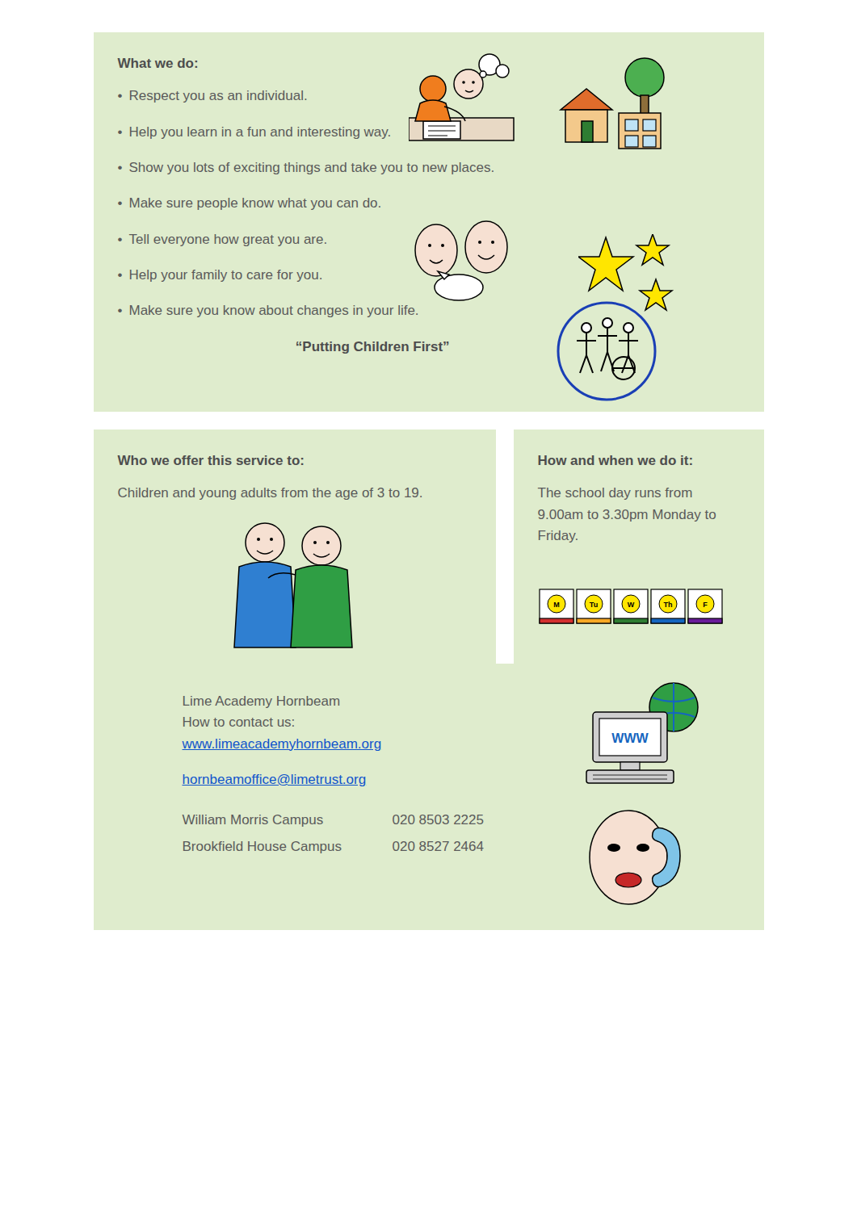What we do:
Respect you as an individual.
Help you learn in a fun and interesting way.
Show you lots of exciting things and take you to new places.
Make sure people know what you can do.
Tell everyone how great you are.
Help your family to care for you.
Make sure you know about changes in your life.
“Putting Children First”
Who we offer this service to:
Children and young adults from the age of 3 to 19.
How and when we do it:
The school day runs from 9.00am to 3.30pm Monday to Friday.
M Tu W Th F
Lime Academy Hornbeam
How to contact us:
www.limeacademyhornbeam.org
hornbeamoffice@limetrust.org
William Morris Campus 020 8503 2225
Brookfield House Campus 020 8527 2464
WWW